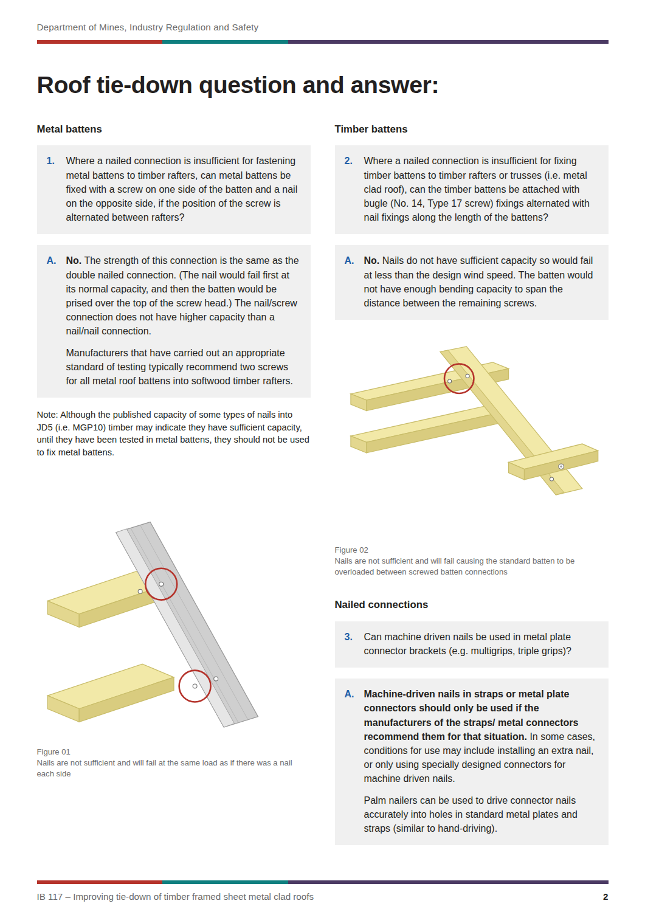Department of Mines, Industry Regulation and Safety
Roof tie-down question and answer:
Metal battens
1.
Where a nailed connection is insufficient for fastening metal battens to timber rafters, can metal battens be fixed with a screw on one side of the batten and a nail on the opposite side, if the position of the screw is alternated between rafters?
A.
No. The strength of this connection is the same as the double nailed connection. (The nail would fail first at its normal capacity, and then the batten would be prised over the top of the screw head.) The nail/screw connection does not have higher capacity than a nail/nail connection.
Manufacturers that have carried out an appropriate standard of testing typically recommend two screws for all metal roof battens into softwood timber rafters.
Note: Although the published capacity of some types of nails into JD5 (i.e. MGP10) timber may indicate they have sufficient capacity, until they have been tested in metal battens, they should not be used to fix metal battens.
Figure 01 Nails are not sufficient and will fail at the same load as if there was a nail each side
Timber battens
2.
Where a nailed connection is insufficient for fixing timber battens to timber rafters or trusses (i.e. metal clad roof), can the timber battens be attached with bugle (No. 14, Type 17 screw) fixings alternated with nail fixings along the length of the battens?
A.
No. Nails do not have sufficient capacity so would fail at less than the design wind speed. The batten would not have enough bending capacity to span the distance between the remaining screws.
Figure 02 Nails are not sufficient and will fail causing the standard batten to be overloaded between screwed batten connections
Nailed connections
3.
Can machine driven nails be used in metal plate connector brackets (e.g. multigrips, triple grips)?
A.
Machine-driven nails in straps or metal plate connectors should only be used if the manufacturers of the straps/ metal connectors recommend them for that situation. In some cases, conditions for use may include installing an extra nail, or only using specially designed connectors for machine driven nails.
Palm nailers can be used to drive connector nails accurately into holes in standard metal plates and straps (similar to hand-driving).
IB 117 – Improving tie-down of timber framed sheet metal clad roofs 2